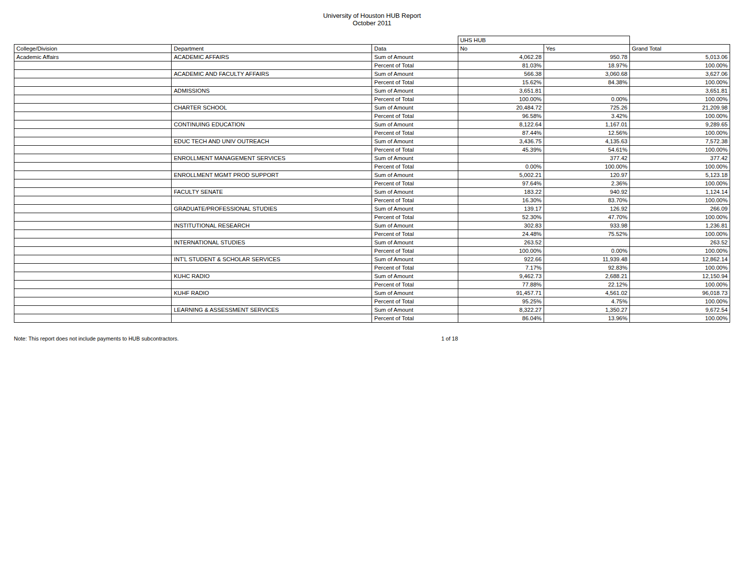University of Houston HUB Report
October 2011
| | | | UHS HUB | |
| College/Division | Department | Data | No | Yes | Grand Total |
| Academic Affairs | ACADEMIC AFFAIRS | Sum of Amount | 4,062.28 | 950.78 | 5,013.06 |
| | | Percent of Total | 81.03% | 18.97% | 100.00% |
| | ACADEMIC AND FACULTY AFFAIRS | Sum of Amount | 566.38 | 3,060.68 | 3,627.06 |
| | | Percent of Total | 15.62% | 84.38% | 100.00% |
| | ADMISSIONS | Sum of Amount | 3,651.81 | | 3,651.81 |
| | | Percent of Total | 100.00% | 0.00% | 100.00% |
| | CHARTER SCHOOL | Sum of Amount | 20,484.72 | 725.26 | 21,209.98 |
| | | Percent of Total | 96.58% | 3.42% | 100.00% |
| | CONTINUING EDUCATION | Sum of Amount | 8,122.64 | 1,167.01 | 9,289.65 |
| | | Percent of Total | 87.44% | 12.56% | 100.00% |
| | EDUC TECH AND UNIV OUTREACH | Sum of Amount | 3,436.75 | 4,135.63 | 7,572.38 |
| | | Percent of Total | 45.39% | 54.61% | 100.00% |
| | ENROLLMENT MANAGEMENT SERVICES | Sum of Amount | | 377.42 | 377.42 |
| | | Percent of Total | 0.00% | 100.00% | 100.00% |
| | ENROLLMENT MGMT PROD SUPPORT | Sum of Amount | 5,002.21 | 120.97 | 5,123.18 |
| | | Percent of Total | 97.64% | 2.36% | 100.00% |
| | FACULTY SENATE | Sum of Amount | 183.22 | 940.92 | 1,124.14 |
| | | Percent of Total | 16.30% | 83.70% | 100.00% |
| | GRADUATE/PROFESSIONAL STUDIES | Sum of Amount | 139.17 | 126.92 | 266.09 |
| | | Percent of Total | 52.30% | 47.70% | 100.00% |
| | INSTITUTIONAL RESEARCH | Sum of Amount | 302.83 | 933.98 | 1,236.81 |
| | | Percent of Total | 24.48% | 75.52% | 100.00% |
| | INTERNATIONAL STUDIES | Sum of Amount | 263.52 | | 263.52 |
| | | Percent of Total | 100.00% | 0.00% | 100.00% |
| | INT'L STUDENT & SCHOLAR SERVICES | Sum of Amount | 922.66 | 11,939.48 | 12,862.14 |
| | | Percent of Total | 7.17% | 92.83% | 100.00% |
| | KUHC RADIO | Sum of Amount | 9,462.73 | 2,688.21 | 12,150.94 |
| | | Percent of Total | 77.88% | 22.12% | 100.00% |
| | KUHF RADIO | Sum of Amount | 91,457.71 | 4,561.02 | 96,018.73 |
| | | Percent of Total | 95.25% | 4.75% | 100.00% |
| | LEARNING & ASSESSMENT SERVICES | Sum of Amount | 8,322.27 | 1,350.27 | 9,672.54 |
| | | Percent of Total | 86.04% | 13.96% | 100.00% |
Note: This report does not include payments to HUB subcontractors.
1 of 18